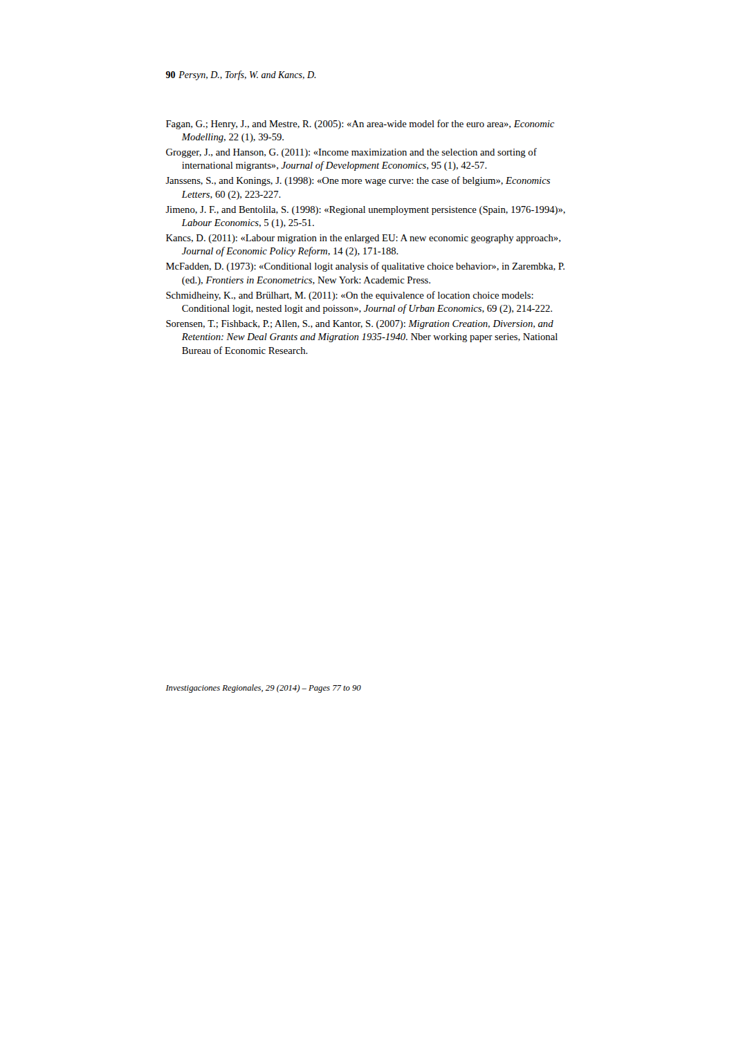90 Persyn, D., Torfs, W. and Kancs, D.
Fagan, G.; Henry, J., and Mestre, R. (2005): «An area-wide model for the euro area», Economic Modelling, 22 (1), 39-59.
Grogger, J., and Hanson, G. (2011): «Income maximization and the selection and sorting of international migrants», Journal of Development Economics, 95 (1), 42-57.
Janssens, S., and Konings, J. (1998): «One more wage curve: the case of belgium», Economics Letters, 60 (2), 223-227.
Jimeno, J. F., and Bentolila, S. (1998): «Regional unemployment persistence (Spain, 1976-1994)», Labour Economics, 5 (1), 25-51.
Kancs, D. (2011): «Labour migration in the enlarged EU: A new economic geography approach», Journal of Economic Policy Reform, 14 (2), 171-188.
McFadden, D. (1973): «Conditional logit analysis of qualitative choice behavior», in Zarembka, P. (ed.), Frontiers in Econometrics, New York: Academic Press.
Schmidheiny, K., and Brülhart, M. (2011): «On the equivalence of location choice models: Conditional logit, nested logit and poisson», Journal of Urban Economics, 69 (2), 214-222.
Sorensen, T.; Fishback, P.; Allen, S., and Kantor, S. (2007): Migration Creation, Diversion, and Retention: New Deal Grants and Migration 1935-1940. Nber working paper series, National Bureau of Economic Research.
Investigaciones Regionales, 29 (2014) – Pages 77 to 90